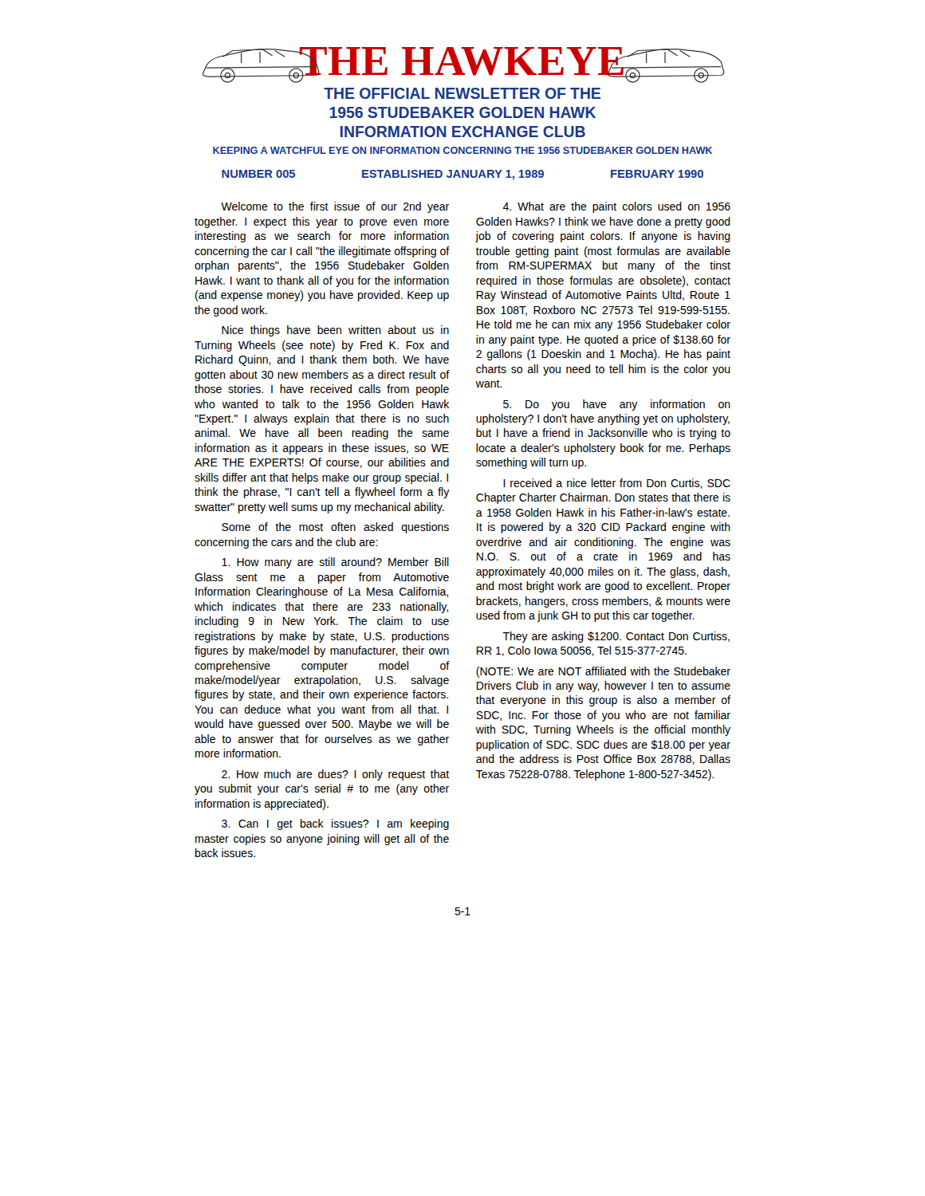THE HAWKEYE
THE OFFICIAL NEWSLETTER OF THE
1956 STUDEBAKER GOLDEN HAWK
INFORMATION EXCHANGE CLUB
KEEPING A WATCHFUL EYE ON INFORMATION CONCERNING THE 1956 STUDEBAKER GOLDEN HAWK
NUMBER 005 ESTABLISHED JANUARY 1, 1989 FEBRUARY 1990
Welcome to the first issue of our 2nd year together. I expect this year to prove even more interesting as we search for more information concerning the car I call "the illegitimate offspring of orphan parents", the 1956 Studebaker Golden Hawk. I want to thank all of you for the information (and expense money) you have provided. Keep up the good work.
Nice things have been written about us in Turning Wheels (see note) by Fred K. Fox and Richard Quinn, and I thank them both. We have gotten about 30 new members as a direct result of those stories. I have received calls from people who wanted to talk to the 1956 Golden Hawk "Expert." I always explain that there is no such animal. We have all been reading the same information as it appears in these issues, so WE ARE THE EXPERTS! Of course, our abilities and skills differ ant that helps make our group special. I think the phrase, "I can't tell a flywheel form a fly swatter" pretty well sums up my mechanical ability.
Some of the most often asked questions concerning the cars and the club are:
1. How many are still around? Member Bill Glass sent me a paper from Automotive Information Clearinghouse of La Mesa California, which indicates that there are 233 nationally, including 9 in New York. The claim to use registrations by make by state, U.S. productions figures by make/model by manufacturer, their own comprehensive computer model of make/model/year extrapolation, U.S. salvage figures by state, and their own experience factors. You can deduce what you want from all that. I would have guessed over 500. Maybe we will be able to answer that for ourselves as we gather more information.
2. How much are dues? I only request that you submit your car's serial # to me (any other information is appreciated).
3. Can I get back issues? I am keeping master copies so anyone joining will get all of the back issues.
4. What are the paint colors used on 1956 Golden Hawks? I think we have done a pretty good job of covering paint colors. If anyone is having trouble getting paint (most formulas are available from RM-SUPERMAX but many of the tinst required in those formulas are obsolete), contact Ray Winstead of Automotive Paints Ultd, Route 1 Box 108T, Roxboro NC 27573 Tel 919-599-5155. He told me he can mix any 1956 Studebaker color in any paint type. He quoted a price of $138.60 for 2 gallons (1 Doeskin and 1 Mocha). He has paint charts so all you need to tell him is the color you want.
5. Do you have any information on upholstery? I don't have anything yet on upholstery, but I have a friend in Jacksonville who is trying to locate a dealer's upholstery book for me. Perhaps something will turn up.
I received a nice letter from Don Curtis, SDC Chapter Charter Chairman. Don states that there is a 1958 Golden Hawk in his Father-in-law's estate. It is powered by a 320 CID Packard engine with overdrive and air conditioning. The engine was N.O. S. out of a crate in 1969 and has approximately 40,000 miles on it. The glass, dash, and most bright work are good to excellent. Proper brackets, hangers, cross members, & mounts were used from a junk GH to put this car together.
They are asking $1200. Contact Don Curtiss, RR 1, Colo Iowa 50056, Tel 515-377-2745.
(NOTE: We are NOT affiliated with the Studebaker Drivers Club in any way, however I ten to assume that everyone in this group is also a member of SDC, Inc. For those of you who are not familiar with SDC, Turning Wheels is the official monthly puplication of SDC. SDC dues are $18.00 per year and the address is Post Office Box 28788, Dallas Texas 75228-0788. Telephone 1-800-527-3452).
5-1